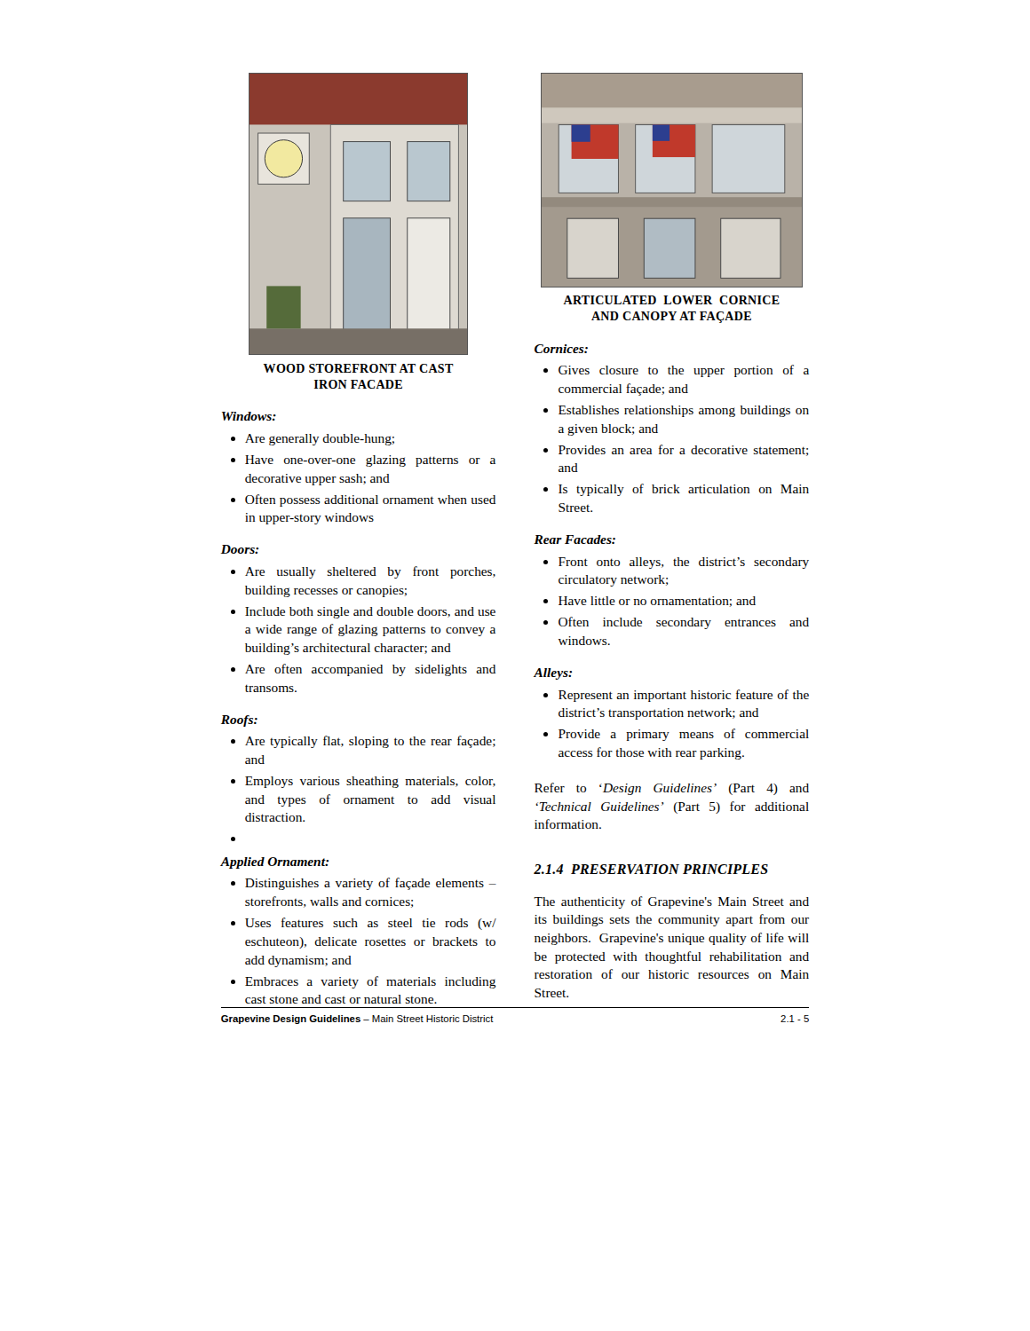WOOD STOREFRONT AT CAST
IRON FACADE
Windows:
Are generally double-hung;
Have one-over-one glazing patterns or a decorative upper sash; and
Often possess additional ornament when used in upper-story windows
Doors:
Are usually sheltered by front porches, building recesses or canopies;
Include both single and double doors, and use a wide range of glazing patterns to convey a building’s architectural character; and
Are often accompanied by sidelights and transoms.
Roofs:
Are typically flat, sloping to the rear façade; and
Employs various sheathing materials, color, and types of ornament to add visual distraction.
Applied Ornament:
Distinguishes a variety of façade elements – storefronts, walls and cornices;
Uses features such as steel tie rods (w/ eschuteon), delicate rosettes or brackets to add dynamism; and
Embraces a variety of materials including cast stone and cast or natural stone.
ARTICULATED LOWER CORNICE
AND CANOPY AT FAÇADE
Cornices:
Gives closure to the upper portion of a commercial façade; and
Establishes relationships among buildings on a given block; and
Provides an area for a decorative statement; and
Is typically of brick articulation on Main Street.
Rear Facades:
Front onto alleys, the district’s secondary circulatory network;
Have little or no ornamentation; and
Often include secondary entrances and windows.
Alleys:
Represent an important historic feature of the district’s transportation network; and
Provide a primary means of commercial access for those with rear parking.
Refer to ‘Design Guidelines’ (Part 4) and ‘Technical Guidelines’ (Part 5) for additional information.
2.1.4 PRESERVATION PRINCIPLES
The authenticity of Grapevine's Main Street and its buildings sets the community apart from our neighbors. Grapevine's unique quality of life will be protected with thoughtful rehabilitation and restoration of our historic resources on Main Street.
Grapevine Design Guidelines – Main Street Historic District
2.1 - 5